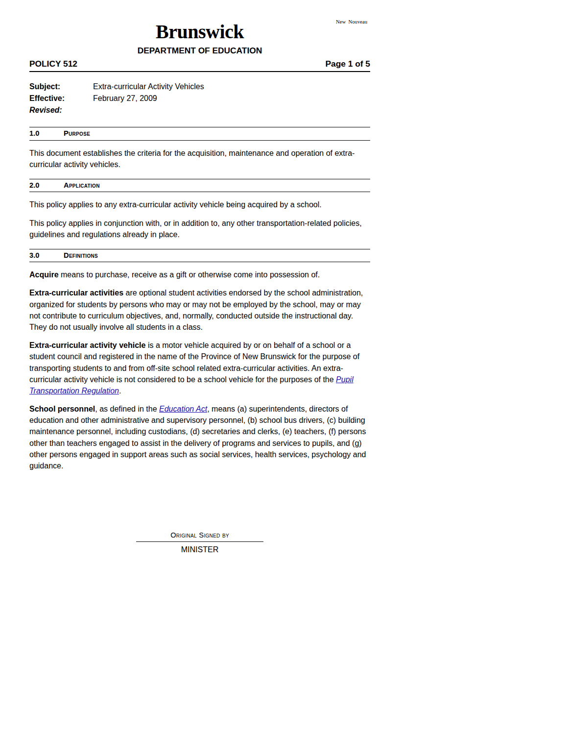New Nouveau Brunswick
DEPARTMENT OF EDUCATION
POLICY 512
Page 1 of 5
| Subject: | Extra-curricular Activity Vehicles |
| Effective: | February 27, 2009 |
| Revised: | |
1.0 Purpose
This document establishes the criteria for the acquisition, maintenance and operation of extra-curricular activity vehicles.
2.0 Application
This policy applies to any extra-curricular activity vehicle being acquired by a school.
This policy applies in conjunction with, or in addition to, any other transportation-related policies, guidelines and regulations already in place.
3.0 Definitions
Acquire means to purchase, receive as a gift or otherwise come into possession of.
Extra-curricular activities are optional student activities endorsed by the school administration, organized for students by persons who may or may not be employed by the school, may or may not contribute to curriculum objectives, and, normally, conducted outside the instructional day. They do not usually involve all students in a class.
Extra-curricular activity vehicle is a motor vehicle acquired by or on behalf of a school or a student council and registered in the name of the Province of New Brunswick for the purpose of transporting students to and from off-site school related extra-curricular activities. An extra-curricular activity vehicle is not considered to be a school vehicle for the purposes of the Pupil Transportation Regulation.
School personnel, as defined in the Education Act, means (a) superintendents, directors of education and other administrative and supervisory personnel, (b) school bus drivers, (c) building maintenance personnel, including custodians, (d) secretaries and clerks, (e) teachers, (f) persons other than teachers engaged to assist in the delivery of programs and services to pupils, and (g) other persons engaged in support areas such as social services, health services, psychology and guidance.
Original Signed by
MINISTER